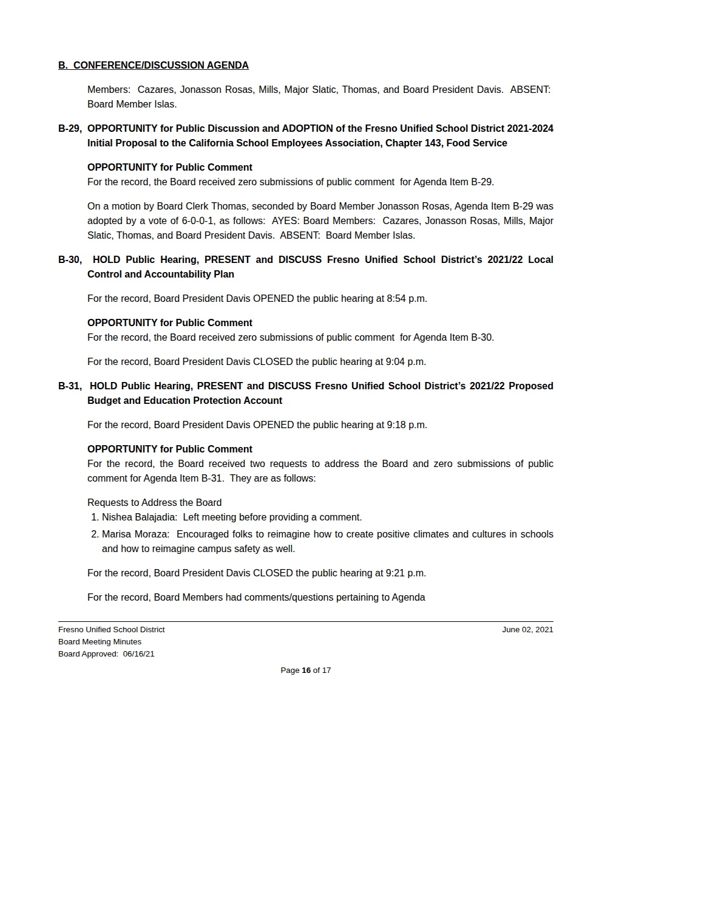B. CONFERENCE/DISCUSSION AGENDA
Members: Cazares, Jonasson Rosas, Mills, Major Slatic, Thomas, and Board President Davis. ABSENT: Board Member Islas.
B-29, OPPORTUNITY for Public Discussion and ADOPTION of the Fresno Unified School District 2021-2024 Initial Proposal to the California School Employees Association, Chapter 143, Food Service
OPPORTUNITY for Public Comment
For the record, the Board received zero submissions of public comment for Agenda Item B-29.
On a motion by Board Clerk Thomas, seconded by Board Member Jonasson Rosas, Agenda Item B-29 was adopted by a vote of 6-0-0-1, as follows: AYES: Board Members: Cazares, Jonasson Rosas, Mills, Major Slatic, Thomas, and Board President Davis. ABSENT: Board Member Islas.
B-30, HOLD Public Hearing, PRESENT and DISCUSS Fresno Unified School District’s 2021/22 Local Control and Accountability Plan
For the record, Board President Davis OPENED the public hearing at 8:54 p.m.
OPPORTUNITY for Public Comment
For the record, the Board received zero submissions of public comment for Agenda Item B-30.
For the record, Board President Davis CLOSED the public hearing at 9:04 p.m.
B-31, HOLD Public Hearing, PRESENT and DISCUSS Fresno Unified School District’s 2021/22 Proposed Budget and Education Protection Account
For the record, Board President Davis OPENED the public hearing at 9:18 p.m.
OPPORTUNITY for Public Comment
For the record, the Board received two requests to address the Board and zero submissions of public comment for Agenda Item B-31. They are as follows:
Requests to Address the Board
Nishea Balajadia: Left meeting before providing a comment.
Marisa Moraza: Encouraged folks to reimagine how to create positive climates and cultures in schools and how to reimagine campus safety as well.
For the record, Board President Davis CLOSED the public hearing at 9:21 p.m.
For the record, Board Members had comments/questions pertaining to Agenda
Fresno Unified School District June 02, 2021
Board Meeting Minutes
Board Approved: 06/16/21
Page 16 of 17